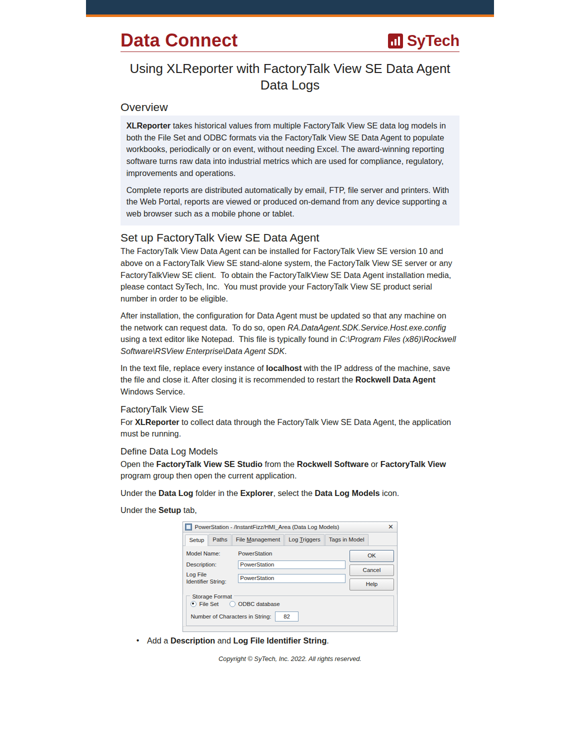Data Connect
SyTech
Using XLReporter with FactoryTalk View SE Data Agent Data Logs
Overview
XLReporter takes historical values from multiple FactoryTalk View SE data log models in both the File Set and ODBC formats via the FactoryTalk View SE Data Agent to populate workbooks, periodically or on event, without needing Excel. The award-winning reporting software turns raw data into industrial metrics which are used for compliance, regulatory, improvements and operations.
Complete reports are distributed automatically by email, FTP, file server and printers. With the Web Portal, reports are viewed or produced on-demand from any device supporting a web browser such as a mobile phone or tablet.
Set up FactoryTalk View SE Data Agent
The FactoryTalk View Data Agent can be installed for FactoryTalk View SE version 10 and above on a FactoryTalk View SE stand-alone system, the FactoryTalk View SE server or any FactoryTalkView SE client. To obtain the FactoryTalkView SE Data Agent installation media, please contact SyTech, Inc. You must provide your FactoryTalk View SE product serial number in order to be eligible.
After installation, the configuration for Data Agent must be updated so that any machine on the network can request data. To do so, open RA.DataAgent.SDK.Service.Host.exe.config using a text editor like Notepad. This file is typically found in C:\Program Files (x86)\Rockwell Software\RSView Enterprise\Data Agent SDK.
In the text file, replace every instance of localhost with the IP address of the machine, save the file and close it. After closing it is recommended to restart the Rockwell Data Agent Windows Service.
FactoryTalk View SE
For XLReporter to collect data through the FactoryTalk View SE Data Agent, the application must be running.
Define Data Log Models
Open the FactoryTalk View SE Studio from the Rockwell Software or FactoryTalk View program group then open the current application.
Under the Data Log folder in the Explorer, select the Data Log Models icon.
Under the Setup tab,
PowerStation - /InstantFizz/HMI_Area (Data Log Models)
✕
Setup
Paths
File Management
Log Triggers
Tags in Model
Model Name:
PowerStation
Description:
PowerStation
Log File
Identifier String:
PowerStation
OK
Cancel
Help
Storage Format
File Set ODBC database
Number of Characters in String:
82
Add a Description and Log File Identifier String.
Copyright © SyTech, Inc. 2022. All rights reserved.